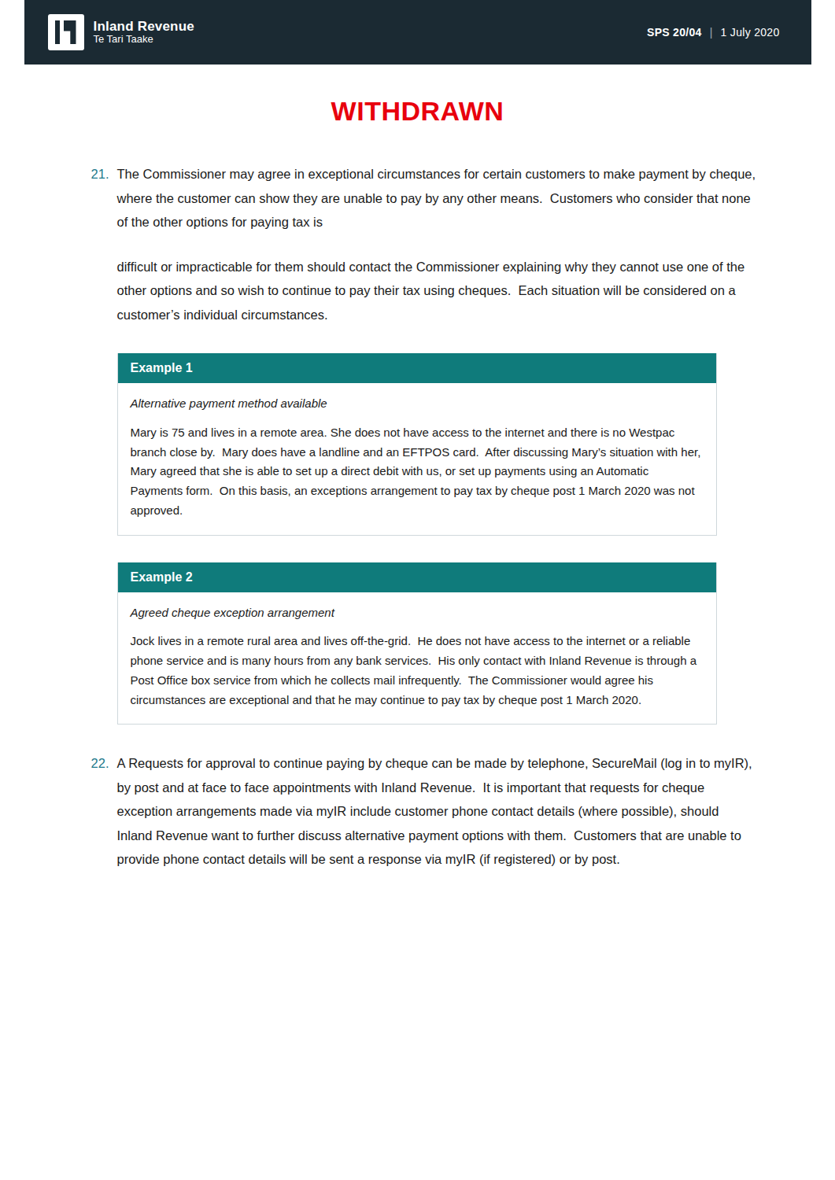Inland Revenue
Te Tari Taake
SPS 20/04|1 July 2020
WITHDRAWN
21. The Commissioner may agree in exceptional circumstances for certain customers to make payment by cheque, where the customer can show they are unable to pay by any other means. Customers who consider that none of the other options for paying tax is difficult or impracticable for them should contact the Commissioner explaining why they cannot use one of the other options and so wish to continue to pay their tax using cheques. Each situation will be considered on a customer’s individual circumstances.
Example 1
Alternative payment method available
Mary is 75 and lives in a remote area. She does not have access to the internet and there is no Westpac branch close by. Mary does have a landline and an EFTPOS card. After discussing Mary’s situation with her, Mary agreed that she is able to set up a direct debit with us, or set up payments using an Automatic Payments form. On this basis, an exceptions arrangement to pay tax by cheque post 1 March 2020 was not approved.
Example 2
Agreed cheque exception arrangement
Jock lives in a remote rural area and lives off-the-grid. He does not have access to the internet or a reliable phone service and is many hours from any bank services. His only contact with Inland Revenue is through a Post Office box service from which he collects mail infrequently. The Commissioner would agree his circumstances are exceptional and that he may continue to pay tax by cheque post 1 March 2020.
22. A Requests for approval to continue paying by cheque can be made by telephone, SecureMail (log in to myIR), by post and at face to face appointments with Inland Revenue. It is important that requests for cheque exception arrangements made via myIR include customer phone contact details (where possible), should Inland Revenue want to further discuss alternative payment options with them. Customers that are unable to provide phone contact details will be sent a response via myIR (if registered) or by post.